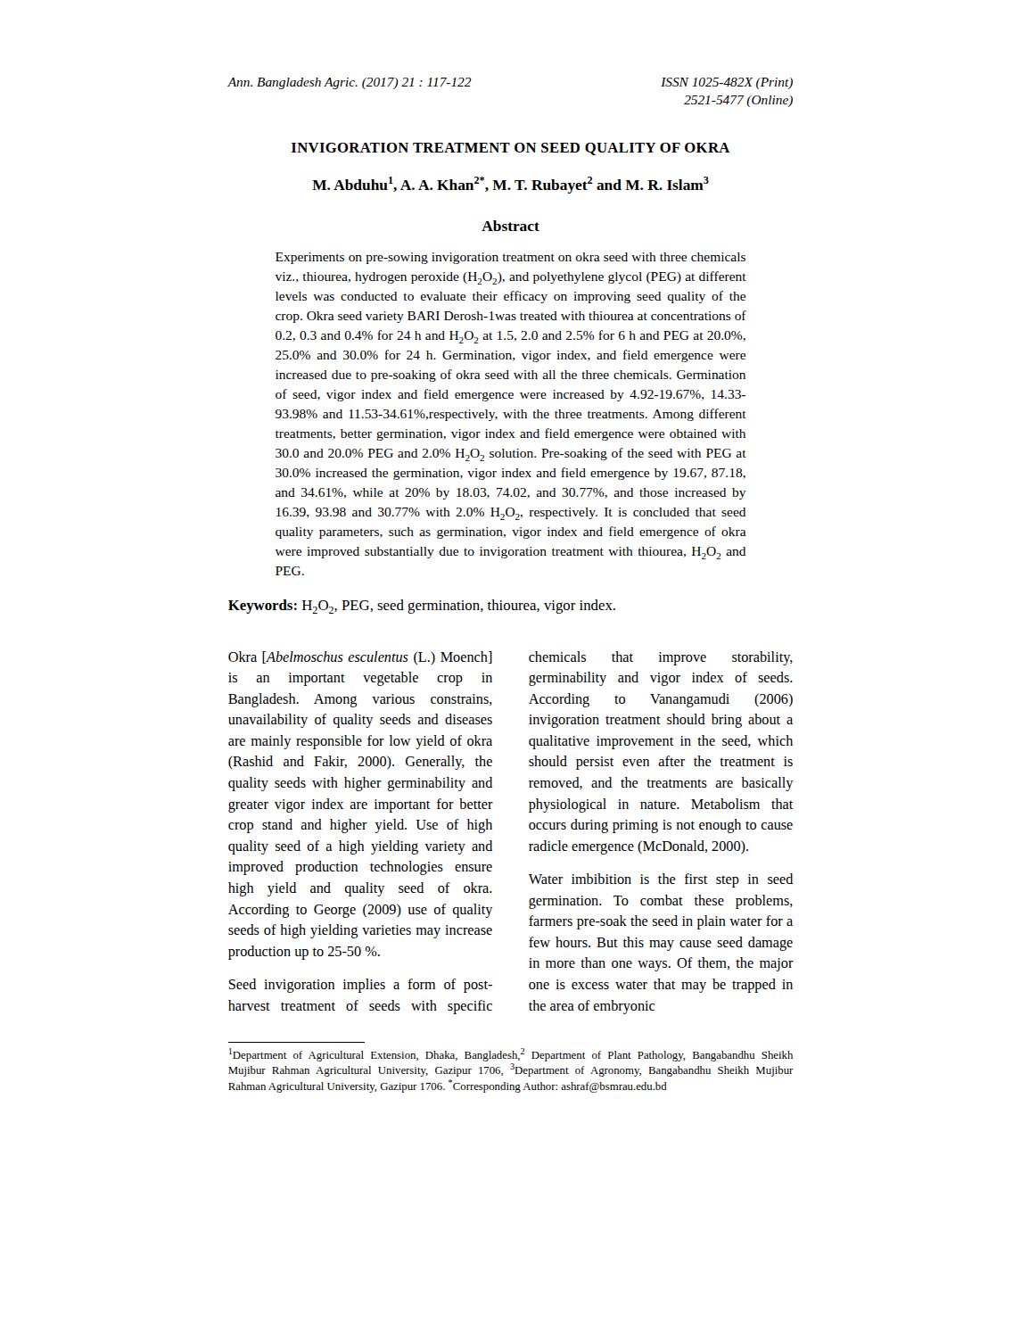Ann. Bangladesh Agric. (2017) 21 : 117-122
ISSN 1025-482X (Print)
2521-5477 (Online)
Invigoration Treatment on Seed Quality of Okra
M. Abduhu1, A. A. Khan2*, M. T. Rubayet2 and M. R. Islam3
Abstract
Experiments on pre-sowing invigoration treatment on okra seed with three chemicals viz., thiourea, hydrogen peroxide (H2O2), and polyethylene glycol (PEG) at different levels was conducted to evaluate their efficacy on improving seed quality of the crop. Okra seed variety BARI Derosh-1was treated with thiourea at concentrations of 0.2, 0.3 and 0.4% for 24 h and H2O2 at 1.5, 2.0 and 2.5% for 6 h and PEG at 20.0%, 25.0% and 30.0% for 24 h. Germination, vigor index, and field emergence were increased due to pre-soaking of okra seed with all the three chemicals. Germination of seed, vigor index and field emergence were increased by 4.92-19.67%, 14.33-93.98% and 11.53-34.61%,respectively, with the three treatments. Among different treatments, better germination, vigor index and field emergence were obtained with 30.0 and 20.0% PEG and 2.0% H2O2 solution. Pre-soaking of the seed with PEG at 30.0% increased the germination, vigor index and field emergence by 19.67, 87.18, and 34.61%, while at 20% by 18.03, 74.02, and 30.77%, and those increased by 16.39, 93.98 and 30.77% with 2.0% H2O2, respectively. It is concluded that seed quality parameters, such as germination, vigor index and field emergence of okra were improved substantially due to invigoration treatment with thiourea, H2O2 and PEG.
Keywords: H2O2, PEG, seed germination, thiourea, vigor index.
Okra [Abelmoschus esculentus (L.) Moench] is an important vegetable crop in Bangladesh. Among various constrains, unavailability of quality seeds and diseases are mainly responsible for low yield of okra (Rashid and Fakir, 2000). Generally, the quality seeds with higher germinability and greater vigor index are important for better crop stand and higher yield. Use of high quality seed of a high yielding variety and improved production technologies ensure high yield and quality seed of okra. According to George (2009) use of quality seeds of high yielding varieties may increase production up to 25-50 %.
Seed invigoration implies a form of post- harvest treatment of seeds with specific chemicals that improve storability, germinability and vigor index of seeds. According to Vanangamudi (2006) invigoration treatment should bring about a qualitative improvement in the seed, which should persist even after the treatment is removed, and the treatments are basically physiological in nature. Metabolism that occurs during priming is not enough to cause radicle emergence (McDonald, 2000).
Water imbibition is the first step in seed germination. To combat these problems, farmers pre-soak the seed in plain water for a few hours. But this may cause seed damage in more than one ways. Of them, the major one is excess water that may be trapped in the area of embryonic
1Department of Agricultural Extension, Dhaka, Bangladesh,2 Department of Plant Pathology, Bangabandhu Sheikh Mujibur Rahman Agricultural University, Gazipur 1706, 3Department of Agronomy, Bangabandhu Sheikh Mujibur Rahman Agricultural University, Gazipur 1706. *Corresponding Author: ashraf@bsmrau.edu.bd